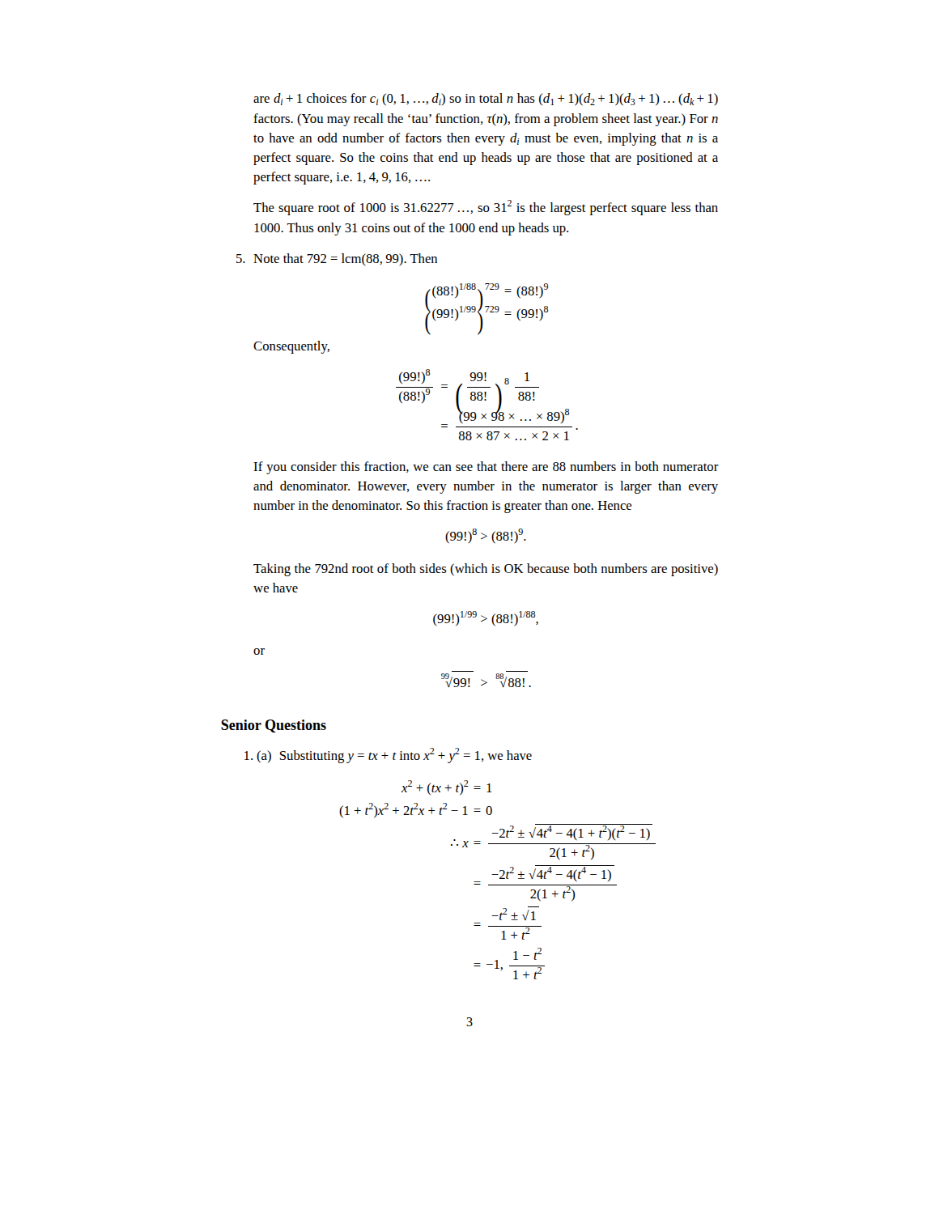are di + 1 choices for ci (0, 1, …, di) so in total n has (d1 + 1)(d2 + 1)(d3 + 1) … (dk + 1) factors. (You may recall the ‘tau’ function, τ(n), from a problem sheet last year.) For n to have an odd number of factors then every di must be even, implying that n is a perfect square. So the coins that end up heads up are those that are positioned at a perfect square, i.e. 1, 4, 9, 16, ….
The square root of 1000 is 31.62277 …, so 312 is the largest perfect square less than 1000. Thus only 31 coins out of the 1000 end up heads up.
5.
Note that 792 = lcm(88, 99). Then
| ( (88!) 1/88 ) 729 | = | (88!) 9 |
| ( (99!) 1/99 ) 729 | = | (99!) 8 |
Consequently,
| (99!) 8 (88!) 9 | = | ( 99! 88! ) 8 1 88! |
| | = | (99 × 98 × … × 89) 8 88 × 87 × … × 2 × 1 . |
If you consider this fraction, we can see that there are 88 numbers in both numerator and denominator. However, every number in the numerator is larger than every number in the denominator. So this fraction is greater than one. Hence
(99!)8 > (88!)9.
Taking the 792nd root of both sides (which is OK because both numbers are positive) we have
(99!)1/99 > (88!)1/88,
or
99√99! > 88√88!.
Senior Questions
1. (a)
Substituting y = tx + t into x2 + y2 = 1, we have
| x 2 + ( tx + t ) 2 | = | 1 |
| (1 + t 2 ) x 2 + 2 t 2 x + t 2 − 1 | = | 0 |
| ∴ x | = | −2 t 2 ± √ 4 t 4 − 4(1 + t 2 )( t 2 − 1) 2(1 + t 2 ) |
| | = | −2 t 2 ± √ 4 t 4 − 4( t 4 − 1) 2(1 + t 2 ) |
| | = | − t 2 ± √ 1 1 + t 2 |
| | = | −1, 1 − t 2 1 + t 2 |
3